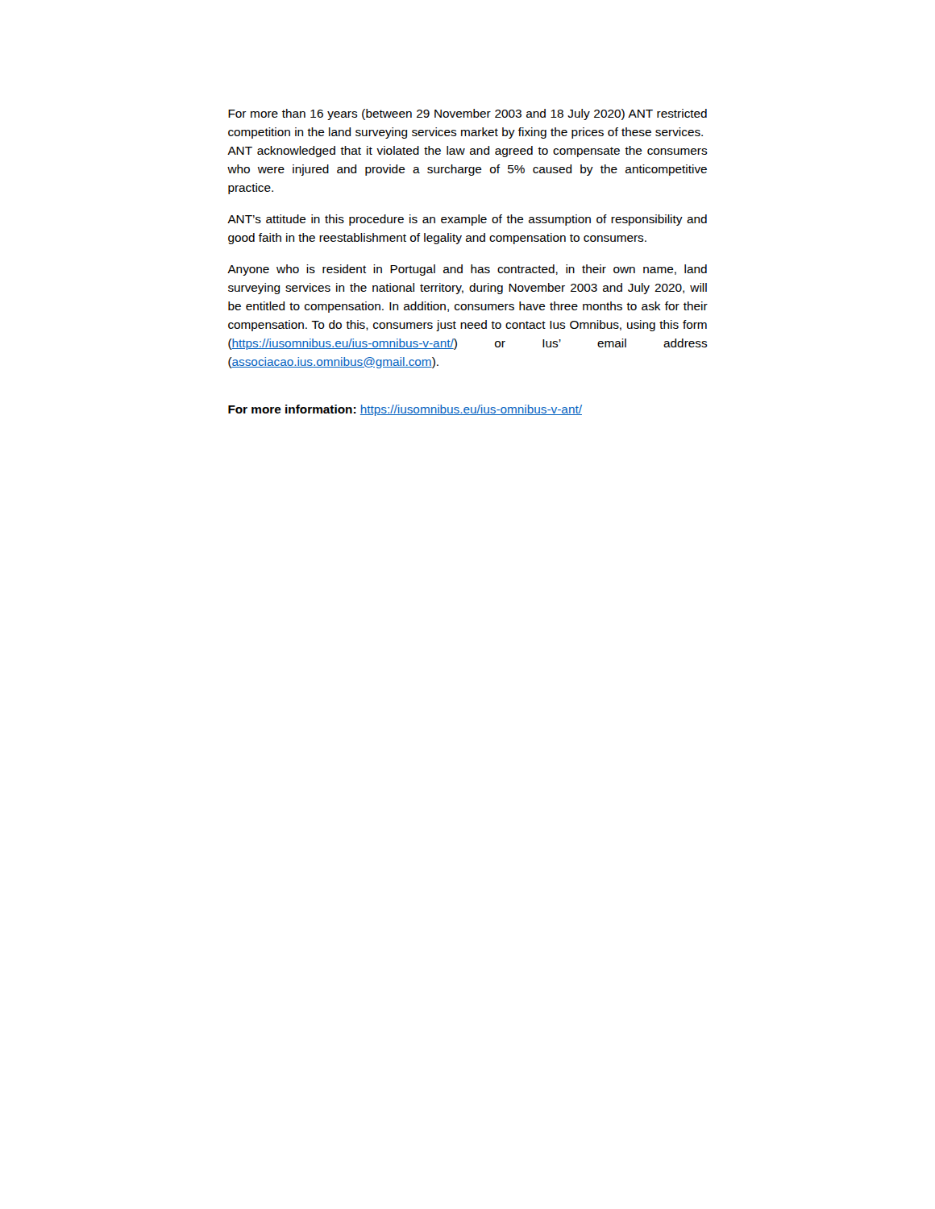For more than 16 years (between 29 November 2003 and 18 July 2020) ANT restricted competition in the land surveying services market by fixing the prices of these services. ANT acknowledged that it violated the law and agreed to compensate the consumers who were injured and provide a surcharge of 5% caused by the anticompetitive practice.
ANT’s attitude in this procedure is an example of the assumption of responsibility and good faith in the reestablishment of legality and compensation to consumers.
Anyone who is resident in Portugal and has contracted, in their own name, land surveying services in the national territory, during November 2003 and July 2020, will be entitled to compensation. In addition, consumers have three months to ask for their compensation. To do this, consumers just need to contact Ius Omnibus, using this form (https://iusomnibus.eu/ius-omnibus-v-ant/) or Ius’ email address (associacao.ius.omnibus@gmail.com).
For more information: https://iusomnibus.eu/ius-omnibus-v-ant/